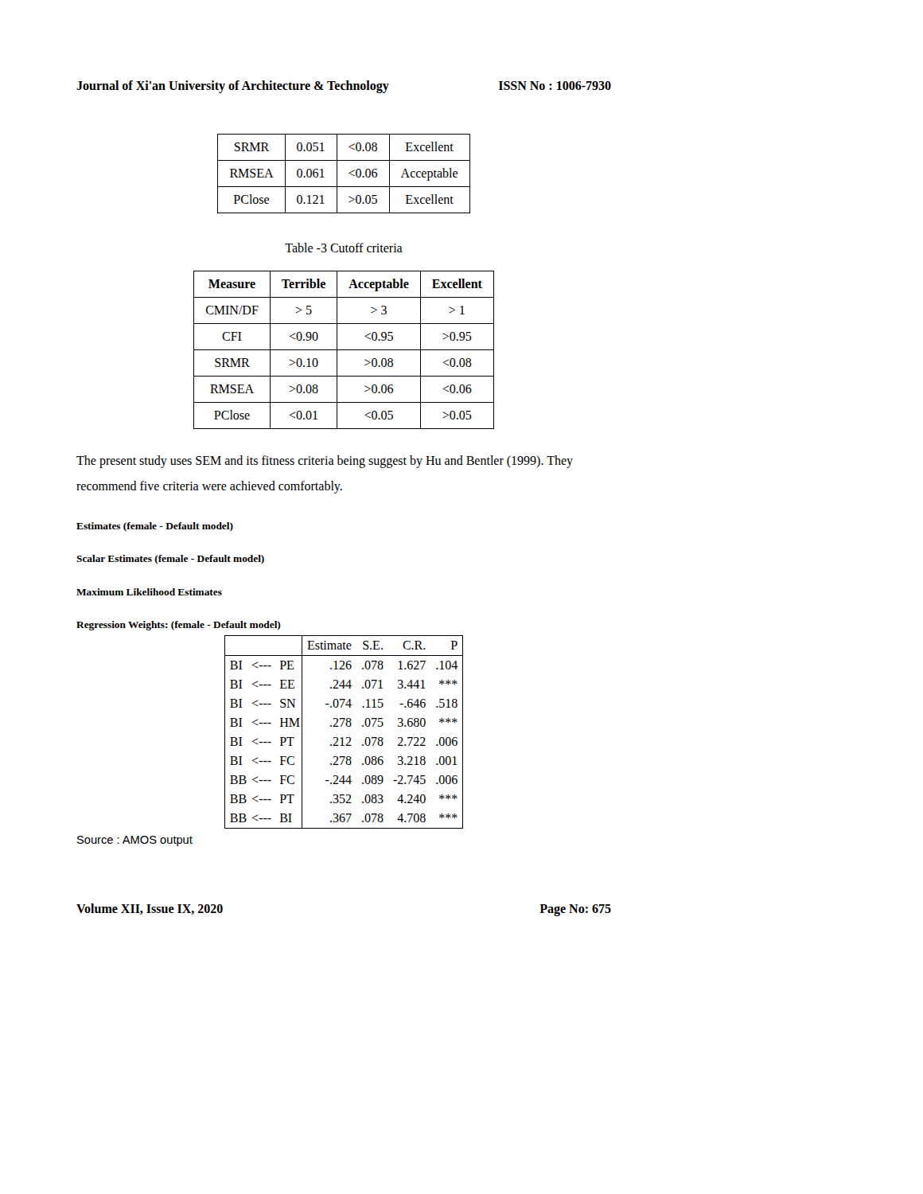Journal of Xi'an University of Architecture & Technology
ISSN No : 1006-7930
| SRMR | 0.051 | <0.08 | Excellent |
| RMSEA | 0.061 | <0.06 | Acceptable |
| PClose | 0.121 | >0.05 | Excellent |
Table -3 Cutoff criteria
| Measure | Terrible | Acceptable | Excellent |
| --- | --- | --- | --- |
| CMIN/DF | > 5 | > 3 | > 1 |
| CFI | <0.90 | <0.95 | >0.95 |
| SRMR | >0.10 | >0.08 | <0.08 |
| RMSEA | >0.08 | >0.06 | <0.06 |
| PClose | <0.01 | <0.05 | >0.05 |
The present study uses SEM and its fitness criteria being suggest by Hu and Bentler (1999). They recommend five criteria were achieved comfortably.
Estimates (female - Default model)
Scalar Estimates (female - Default model)
Maximum Likelihood Estimates
Regression Weights: (female - Default model)
| | Estimate | S.E. | C.R. | P |
| --- | --- | --- | --- | --- |
| BI | <--- | PE | .126 | .078 | 1.627 | .104 |
| BI | <--- | EE | .244 | .071 | 3.441 | *** |
| BI | <--- | SN | -.074 | .115 | -.646 | .518 |
| BI | <--- | HM | .278 | .075 | 3.680 | *** |
| BI | <--- | PT | .212 | .078 | 2.722 | .006 |
| BI | <--- | FC | .278 | .086 | 3.218 | .001 |
| BB | <--- | FC | -.244 | .089 | -2.745 | .006 |
| BB | <--- | PT | .352 | .083 | 4.240 | *** |
| BB | <--- | BI | .367 | .078 | 4.708 | *** |
Source : AMOS output
Volume XII, Issue IX, 2020
Page No: 675